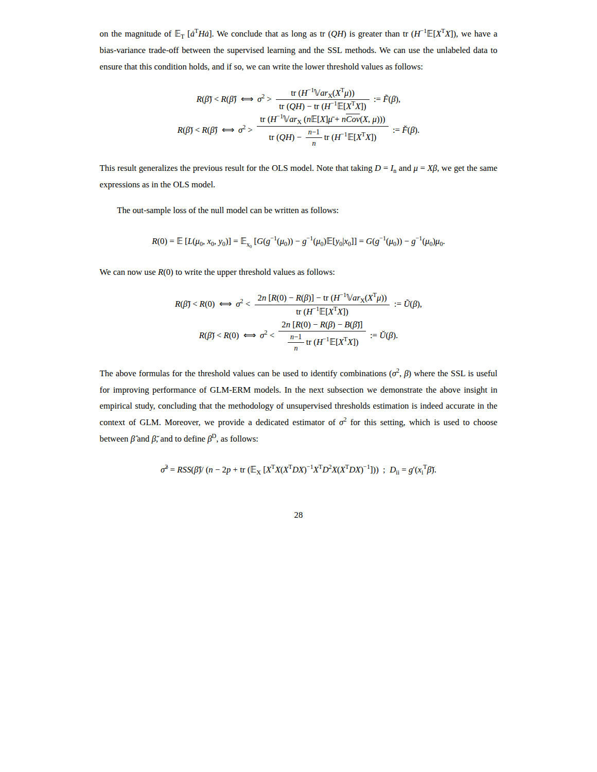on the magnitude of 𝔼T [ȧTHȧ]. We conclude that as long as tr (QH) is greater than tr (H−1𝔼[XTX]), we have a bias-variance trade-off between the supervised learning and the SSL methods. We can use the unlabeled data to ensure that this condition holds, and if so, we can write the lower threshold values as follows:
R(β̃) < R(β̂) ⟺ σ2 > tr (H−1𝕍arX(XTμ)) tr (QH) − tr (H−1𝔼[XTX]) := F̃(β), R(β̆) < R(β̂) ⟺ σ2 > tr (H−1𝕍arX (n 𝔼[X]μ̄ + nCov(X, μ))) tr (QH) − n−1 n tr (H−1𝔼[XTX]) := F̆(β).
This result generalizes the previous result for the OLS model. Note that taking D = In and μ = Xβ, we get the same expressions as in the OLS model.
The out-sample loss of the null model can be written as follows:
R(0) = 𝔼 [L(μ0, x0, y0)] = 𝔼x0 [G(g−1(μ0)) − g−1(μ0)𝔼[y0|x0]] = G(g−1(μ0)) − g−1(μ0)μ0.
We can now use R(0) to write the upper threshold values as follows:
R(β̃) < R(0) ⟺ σ2 < 2n [R(0) − R(β)] − tr (H−1𝕍arX(XTμ)) tr (H−1𝔼[XTX]) := Ũ(β), R(β̆) < R(0) ⟺ σ2 < 2n [R(0) − R(β) − B(β̆)] n−1 n tr (H−1𝔼[XTX]) := Ŭ(β).
The above formulas for the threshold values can be used to identify combinations (σ2, β) where the SSL is useful for improving performance of GLM-ERM models. In the next subsection we demonstrate the above insight in empirical study, concluding that the methodology of unsupervised thresholds estimation is indeed accurate in the context of GLM. Moreover, we provide a dedicated estimator of σ2 for this setting, which is used to choose between β̂ and β̆, and to define βD, as follows:
σ̂2 = RSS(β̂)/ (n − 2p + tr (𝔼X [XTX(XTDX)−1XTD2X(XTDX)−1])) ; Dii = g′(xiTβ̆).
28